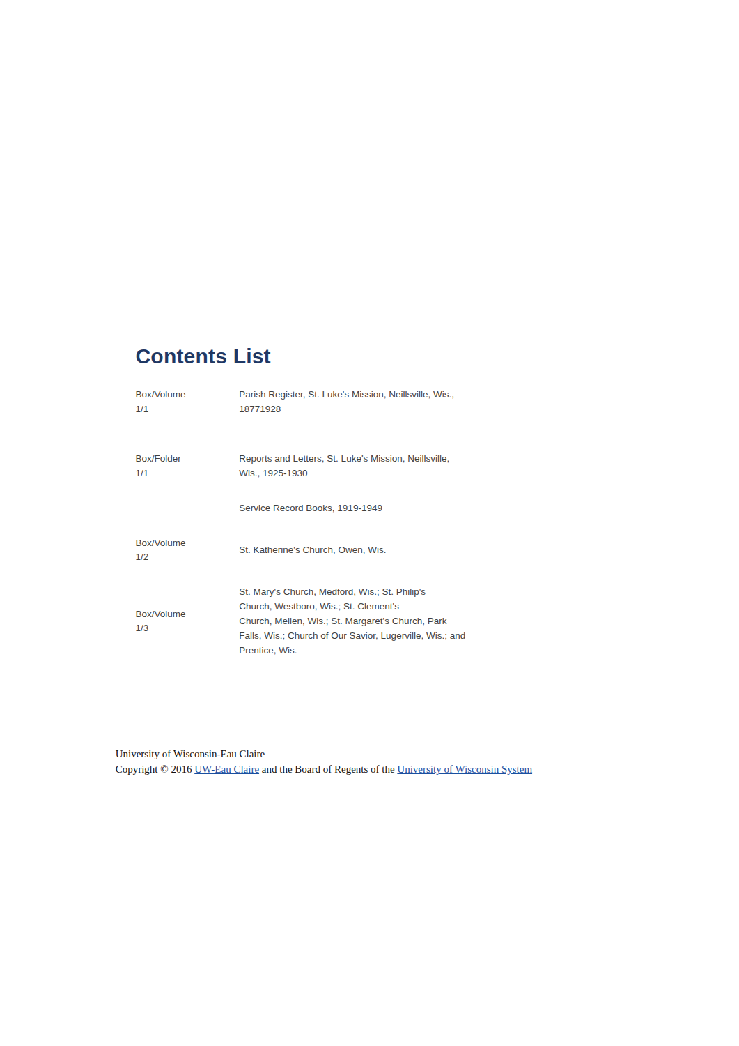Contents List
| Box/Volume 1/1 | Parish Register, St. Luke's Mission, Neillsville, Wis., 18771928 |
| Box/Folder 1/1 | Reports and Letters, St. Luke's Mission, Neillsville, Wis., 1925-1930 |
| | Service Record Books, 1919-1949 |
| Box/Volume 1/2 | St. Katherine's Church, Owen, Wis. |
| Box/Volume 1/3 | St. Mary's Church, Medford, Wis.; St. Philip's Church, Westboro, Wis.; St. Clement's Church, Mellen, Wis.; St. Margaret's Church, Park Falls, Wis.; Church of Our Savior, Lugerville, Wis.; and Prentice, Wis. |
University of Wisconsin-Eau Claire
Copyright © 2016 UW-Eau Claire and the Board of Regents of the University of Wisconsin System